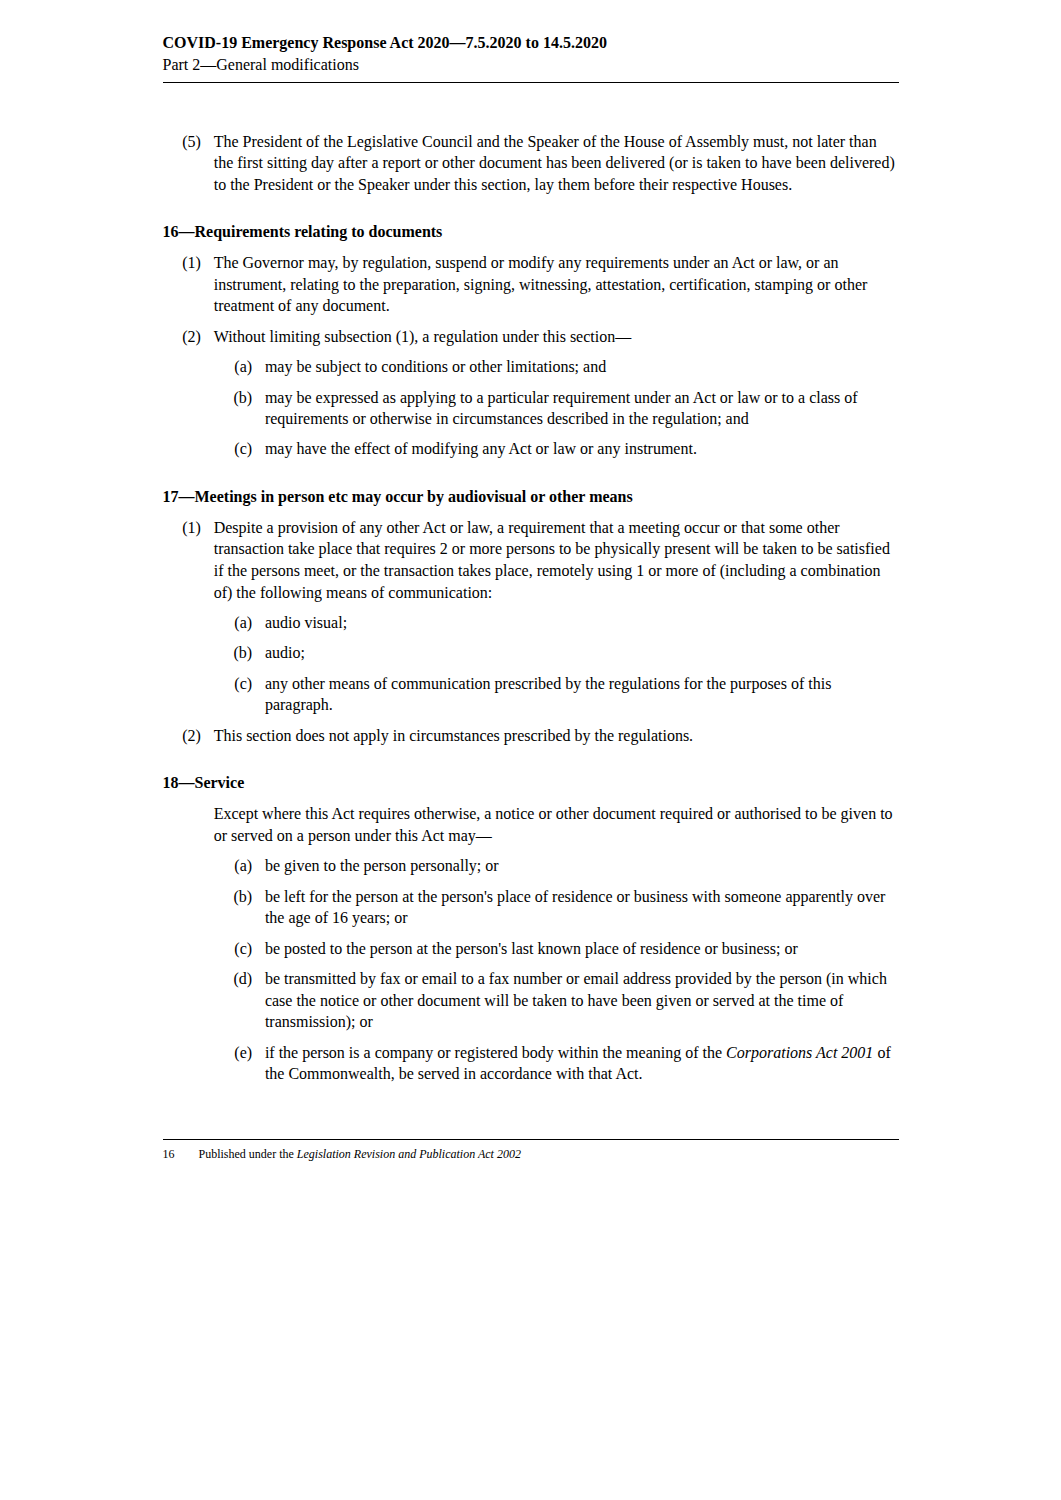COVID-19 Emergency Response Act 2020—7.5.2020 to 14.5.2020
Part 2—General modifications
(5)
The President of the Legislative Council and the Speaker of the House of Assembly must, not later than the first sitting day after a report or other document has been delivered (or is taken to have been delivered) to the President or the Speaker under this section, lay them before their respective Houses.
16—Requirements relating to documents
(1)
The Governor may, by regulation, suspend or modify any requirements under an Act or law, or an instrument, relating to the preparation, signing, witnessing, attestation, certification, stamping or other treatment of any document.
(2)
Without limiting subsection (1), a regulation under this section—
(a)
may be subject to conditions or other limitations; and
(b)
may be expressed as applying to a particular requirement under an Act or law or to a class of requirements or otherwise in circumstances described in the regulation; and
(c)
may have the effect of modifying any Act or law or any instrument.
17—Meetings in person etc may occur by audiovisual or other means
(1)
Despite a provision of any other Act or law, a requirement that a meeting occur or that some other transaction take place that requires 2 or more persons to be physically present will be taken to be satisfied if the persons meet, or the transaction takes place, remotely using 1 or more of (including a combination of) the following means of communication:
(a)
audio visual;
(b)
audio;
(c)
any other means of communication prescribed by the regulations for the purposes of this paragraph.
(2)
This section does not apply in circumstances prescribed by the regulations.
18—Service
Except where this Act requires otherwise, a notice or other document required or authorised to be given to or served on a person under this Act may—
(a)
be given to the person personally; or
(b)
be left for the person at the person's place of residence or business with someone apparently over the age of 16 years; or
(c)
be posted to the person at the person's last known place of residence or business; or
(d)
be transmitted by fax or email to a fax number or email address provided by the person (in which case the notice or other document will be taken to have been given or served at the time of transmission); or
(e)
if the person is a company or registered body within the meaning of the Corporations Act 2001 of the Commonwealth, be served in accordance with that Act.
16
Published under the Legislation Revision and Publication Act 2002